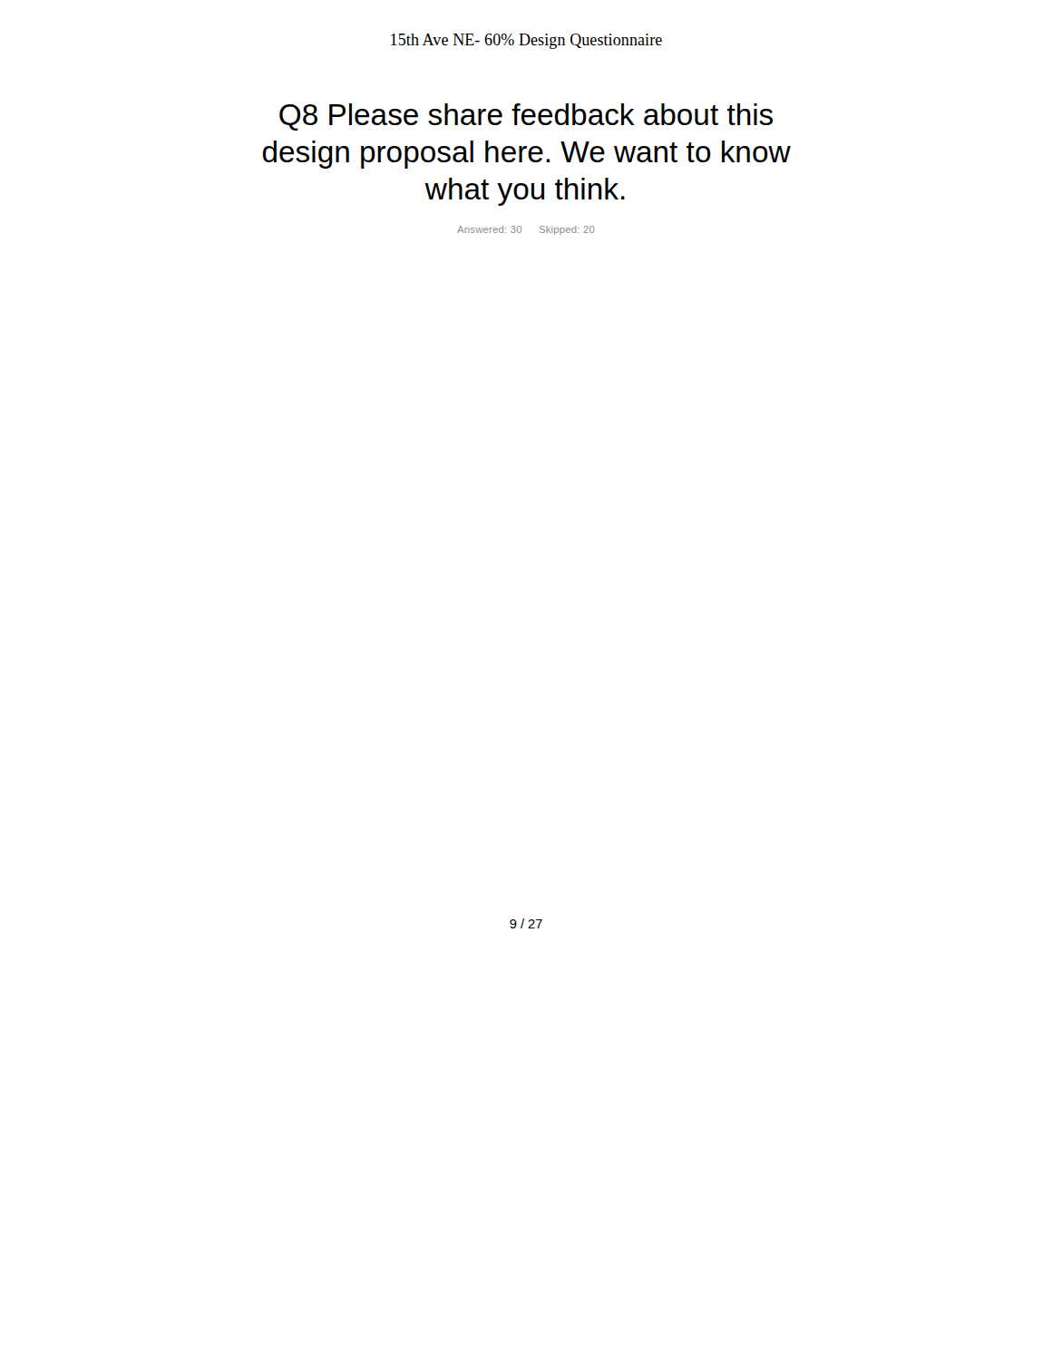15th Ave NE- 60% Design Questionnaire
Q8 Please share feedback about this design proposal here. We want to know what you think.
Answered: 30 Skipped: 20
9 / 27